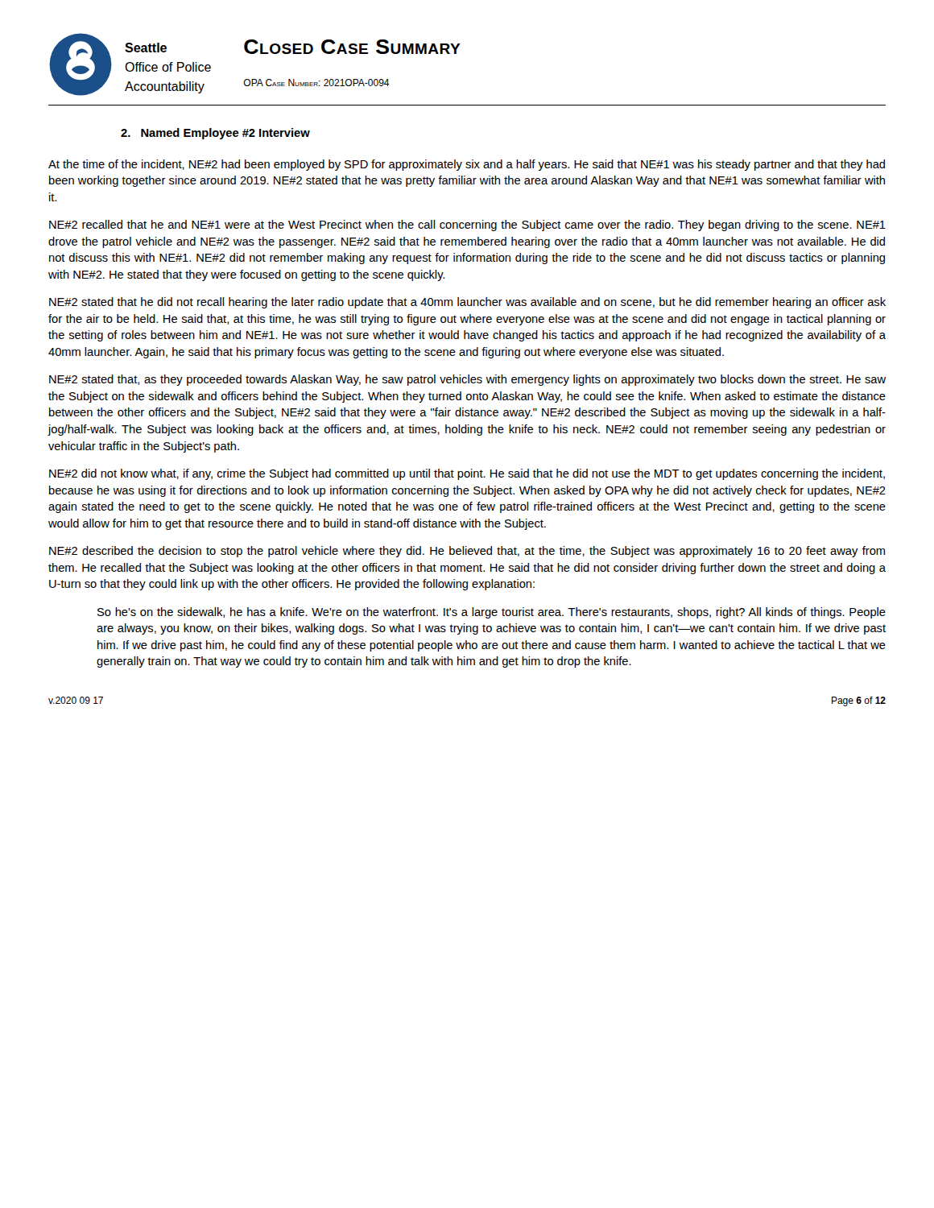Seattle
Office of Police
Accountability
Closed Case Summary
OPA Case Number: 2021OPA-0094
2. Named Employee #2 Interview
At the time of the incident, NE#2 had been employed by SPD for approximately six and a half years. He said that NE#1 was his steady partner and that they had been working together since around 2019. NE#2 stated that he was pretty familiar with the area around Alaskan Way and that NE#1 was somewhat familiar with it.
NE#2 recalled that he and NE#1 were at the West Precinct when the call concerning the Subject came over the radio. They began driving to the scene. NE#1 drove the patrol vehicle and NE#2 was the passenger. NE#2 said that he remembered hearing over the radio that a 40mm launcher was not available. He did not discuss this with NE#1. NE#2 did not remember making any request for information during the ride to the scene and he did not discuss tactics or planning with NE#2. He stated that they were focused on getting to the scene quickly.
NE#2 stated that he did not recall hearing the later radio update that a 40mm launcher was available and on scene, but he did remember hearing an officer ask for the air to be held. He said that, at this time, he was still trying to figure out where everyone else was at the scene and did not engage in tactical planning or the setting of roles between him and NE#1. He was not sure whether it would have changed his tactics and approach if he had recognized the availability of a 40mm launcher. Again, he said that his primary focus was getting to the scene and figuring out where everyone else was situated.
NE#2 stated that, as they proceeded towards Alaskan Way, he saw patrol vehicles with emergency lights on approximately two blocks down the street. He saw the Subject on the sidewalk and officers behind the Subject. When they turned onto Alaskan Way, he could see the knife. When asked to estimate the distance between the other officers and the Subject, NE#2 said that they were a "fair distance away." NE#2 described the Subject as moving up the sidewalk in a half-jog/half-walk. The Subject was looking back at the officers and, at times, holding the knife to his neck. NE#2 could not remember seeing any pedestrian or vehicular traffic in the Subject's path.
NE#2 did not know what, if any, crime the Subject had committed up until that point. He said that he did not use the MDT to get updates concerning the incident, because he was using it for directions and to look up information concerning the Subject. When asked by OPA why he did not actively check for updates, NE#2 again stated the need to get to the scene quickly. He noted that he was one of few patrol rifle-trained officers at the West Precinct and, getting to the scene would allow for him to get that resource there and to build in stand-off distance with the Subject.
NE#2 described the decision to stop the patrol vehicle where they did. He believed that, at the time, the Subject was approximately 16 to 20 feet away from them. He recalled that the Subject was looking at the other officers in that moment. He said that he did not consider driving further down the street and doing a U-turn so that they could link up with the other officers. He provided the following explanation:
So he's on the sidewalk, he has a knife. We're on the waterfront. It's a large tourist area. There's restaurants, shops, right? All kinds of things. People are always, you know, on their bikes, walking dogs. So what I was trying to achieve was to contain him, I can't—we can't contain him. If we drive past him. If we drive past him, he could find any of these potential people who are out there and cause them harm. I wanted to achieve the tactical L that we generally train on. That way we could try to contain him and talk with him and get him to drop the knife.
v.2020 09 17
Page 6 of 12